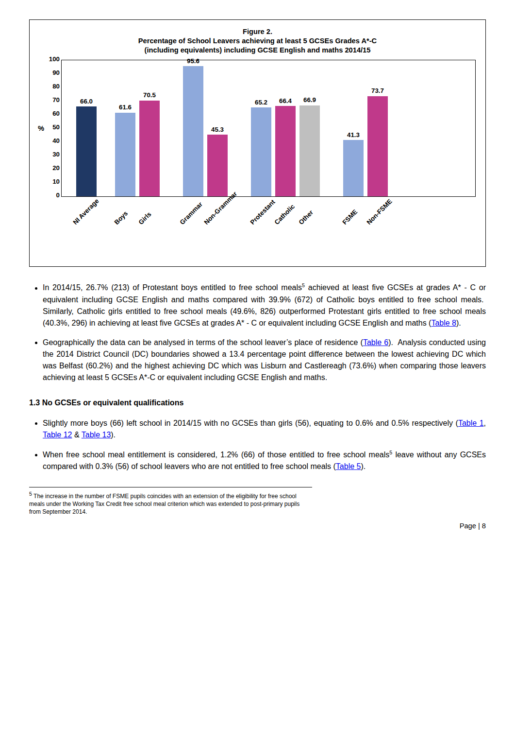Figure 2.
Percentage of School Leavers achieving at least 5 GCSEs Grades A*-C
(including equivalents) including GCSE English and maths 2014/15
%
0
10
20
30
40
50
60
70
80
90
100
66.0
61.6
70.5
95.6
45.3
65.2
66.4
66.9
41.3
73.7
NI Average
Boys
Girls
Grammar
Non-Grammar
Protestant
Catholic
Other
FSME
Non-FSME
In 2014/15, 26.7% (213) of Protestant boys entitled to free school meals5 achieved at least five GCSEs at grades A* - C or equivalent including GCSE English and maths compared with 39.9% (672) of Catholic boys entitled to free school meals. Similarly, Catholic girls entitled to free school meals (49.6%, 826) outperformed Protestant girls entitled to free school meals (40.3%, 296) in achieving at least five GCSEs at grades A* - C or equivalent including GCSE English and maths (Table 8).
Geographically the data can be analysed in terms of the school leaver’s place of residence (Table 6). Analysis conducted using the 2014 District Council (DC) boundaries showed a 13.4 percentage point difference between the lowest achieving DC which was Belfast (60.2%) and the highest achieving DC which was Lisburn and Castlereagh (73.6%) when comparing those leavers achieving at least 5 GCSEs A*-C or equivalent including GCSE English and maths.
1.3 No GCSEs or equivalent qualifications
Slightly more boys (66) left school in 2014/15 with no GCSEs than girls (56), equating to 0.6% and 0.5% respectively (Table 1, Table 12 & Table 13).
When free school meal entitlement is considered, 1.2% (66) of those entitled to free school meals5 leave without any GCSEs compared with 0.3% (56) of school leavers who are not entitled to free school meals (Table 5).
5 The increase in the number of FSME pupils coincides with an extension of the eligibility for free school meals under the Working Tax Credit free school meal criterion which was extended to post-primary pupils from September 2014.
Page | 8